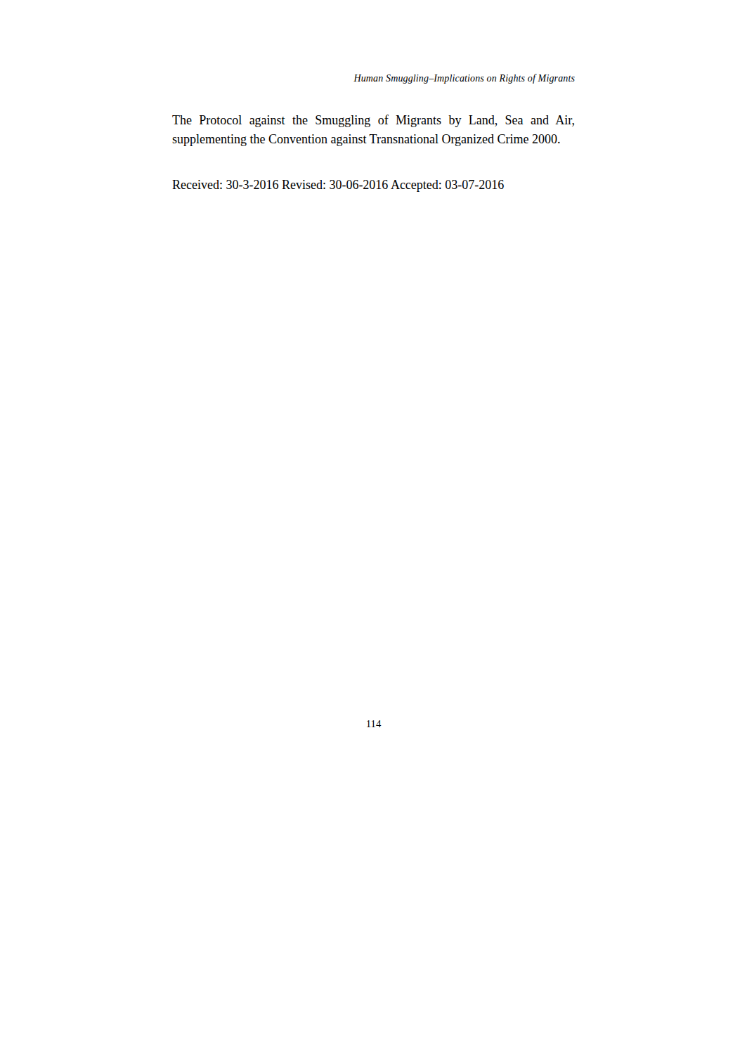Human Smuggling–Implications on Rights of Migrants
The Protocol against the Smuggling of Migrants by Land, Sea and Air, supplementing the Convention against Transnational Organized Crime 2000.
Received: 30-3-2016 Revised: 30-06-2016 Accepted: 03-07-2016
114